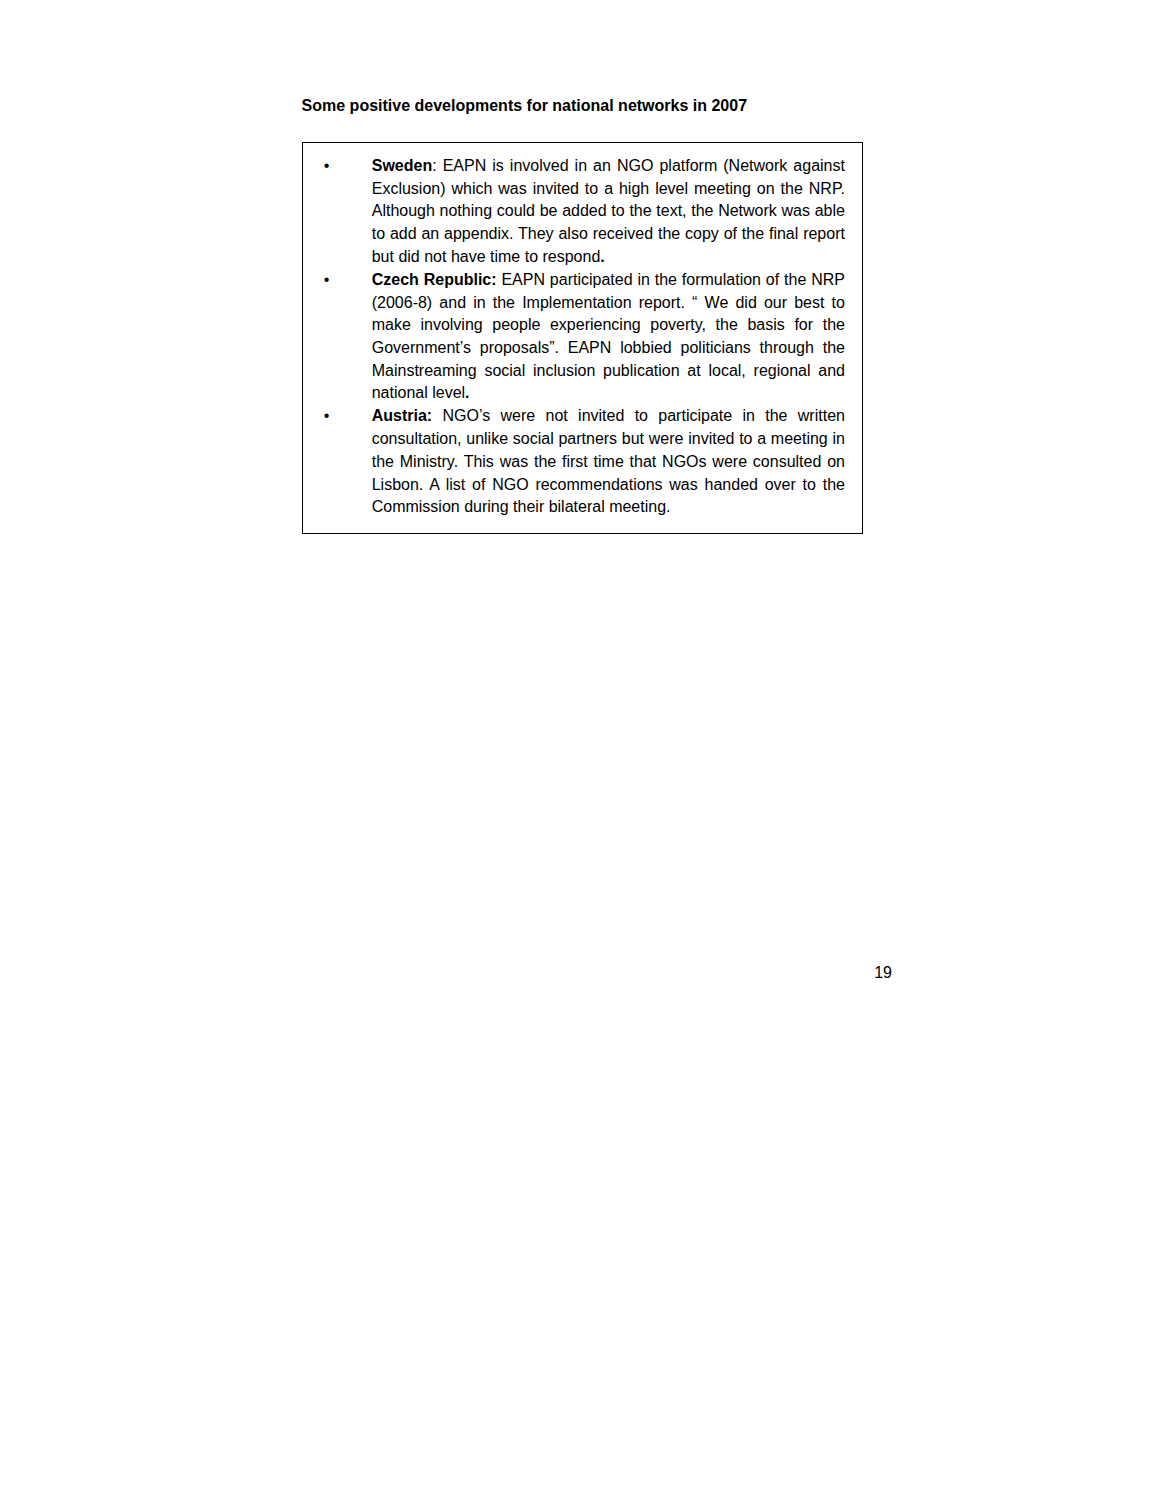Some positive developments for national networks in 2007
Sweden: EAPN is involved in an NGO platform (Network against Exclusion) which was invited to a high level meeting on the NRP. Although nothing could be added to the text, the Network was able to add an appendix. They also received the copy of the final report but did not have time to respond.
Czech Republic: EAPN participated in the formulation of the NRP (2006-8) and in the Implementation report. “ We did our best to make involving people experiencing poverty, the basis for the Government’s proposals”. EAPN lobbied politicians through the Mainstreaming social inclusion publication at local, regional and national level.
Austria: NGO’s were not invited to participate in the written consultation, unlike social partners but were invited to a meeting in the Ministry. This was the first time that NGOs were consulted on Lisbon. A list of NGO recommendations was handed over to the Commission during their bilateral meeting.
19